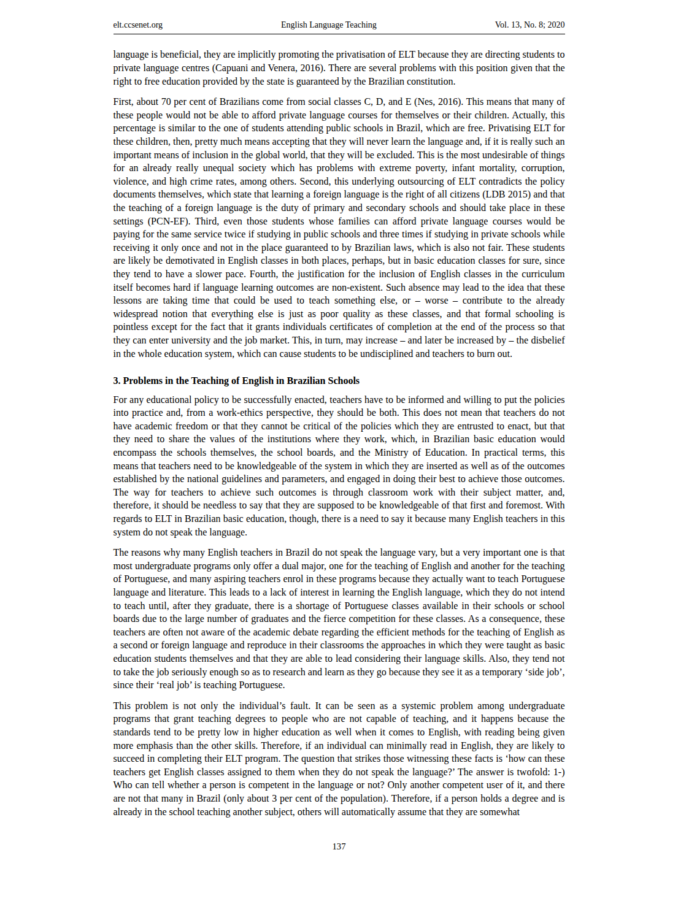elt.ccsenet.org English Language Teaching Vol. 13, No. 8; 2020
language is beneficial, they are implicitly promoting the privatisation of ELT because they are directing students to private language centres (Capuani and Venera, 2016). There are several problems with this position given that the right to free education provided by the state is guaranteed by the Brazilian constitution.
First, about 70 per cent of Brazilians come from social classes C, D, and E (Nes, 2016). This means that many of these people would not be able to afford private language courses for themselves or their children. Actually, this percentage is similar to the one of students attending public schools in Brazil, which are free. Privatising ELT for these children, then, pretty much means accepting that they will never learn the language and, if it is really such an important means of inclusion in the global world, that they will be excluded. This is the most undesirable of things for an already really unequal society which has problems with extreme poverty, infant mortality, corruption, violence, and high crime rates, among others. Second, this underlying outsourcing of ELT contradicts the policy documents themselves, which state that learning a foreign language is the right of all citizens (LDB 2015) and that the teaching of a foreign language is the duty of primary and secondary schools and should take place in these settings (PCN-EF). Third, even those students whose families can afford private language courses would be paying for the same service twice if studying in public schools and three times if studying in private schools while receiving it only once and not in the place guaranteed to by Brazilian laws, which is also not fair. These students are likely be demotivated in English classes in both places, perhaps, but in basic education classes for sure, since they tend to have a slower pace. Fourth, the justification for the inclusion of English classes in the curriculum itself becomes hard if language learning outcomes are non-existent. Such absence may lead to the idea that these lessons are taking time that could be used to teach something else, or – worse – contribute to the already widespread notion that everything else is just as poor quality as these classes, and that formal schooling is pointless except for the fact that it grants individuals certificates of completion at the end of the process so that they can enter university and the job market. This, in turn, may increase – and later be increased by – the disbelief in the whole education system, which can cause students to be undisciplined and teachers to burn out.
3. Problems in the Teaching of English in Brazilian Schools
For any educational policy to be successfully enacted, teachers have to be informed and willing to put the policies into practice and, from a work-ethics perspective, they should be both. This does not mean that teachers do not have academic freedom or that they cannot be critical of the policies which they are entrusted to enact, but that they need to share the values of the institutions where they work, which, in Brazilian basic education would encompass the schools themselves, the school boards, and the Ministry of Education. In practical terms, this means that teachers need to be knowledgeable of the system in which they are inserted as well as of the outcomes established by the national guidelines and parameters, and engaged in doing their best to achieve those outcomes. The way for teachers to achieve such outcomes is through classroom work with their subject matter, and, therefore, it should be needless to say that they are supposed to be knowledgeable of that first and foremost. With regards to ELT in Brazilian basic education, though, there is a need to say it because many English teachers in this system do not speak the language.
The reasons why many English teachers in Brazil do not speak the language vary, but a very important one is that most undergraduate programs only offer a dual major, one for the teaching of English and another for the teaching of Portuguese, and many aspiring teachers enrol in these programs because they actually want to teach Portuguese language and literature. This leads to a lack of interest in learning the English language, which they do not intend to teach until, after they graduate, there is a shortage of Portuguese classes available in their schools or school boards due to the large number of graduates and the fierce competition for these classes. As a consequence, these teachers are often not aware of the academic debate regarding the efficient methods for the teaching of English as a second or foreign language and reproduce in their classrooms the approaches in which they were taught as basic education students themselves and that they are able to lead considering their language skills. Also, they tend not to take the job seriously enough so as to research and learn as they go because they see it as a temporary ‘side job’, since their ‘real job’ is teaching Portuguese.
This problem is not only the individual’s fault. It can be seen as a systemic problem among undergraduate programs that grant teaching degrees to people who are not capable of teaching, and it happens because the standards tend to be pretty low in higher education as well when it comes to English, with reading being given more emphasis than the other skills. Therefore, if an individual can minimally read in English, they are likely to succeed in completing their ELT program. The question that strikes those witnessing these facts is ‘how can these teachers get English classes assigned to them when they do not speak the language?’ The answer is twofold: 1-) Who can tell whether a person is competent in the language or not? Only another competent user of it, and there are not that many in Brazil (only about 3 per cent of the population). Therefore, if a person holds a degree and is already in the school teaching another subject, others will automatically assume that they are somewhat
137